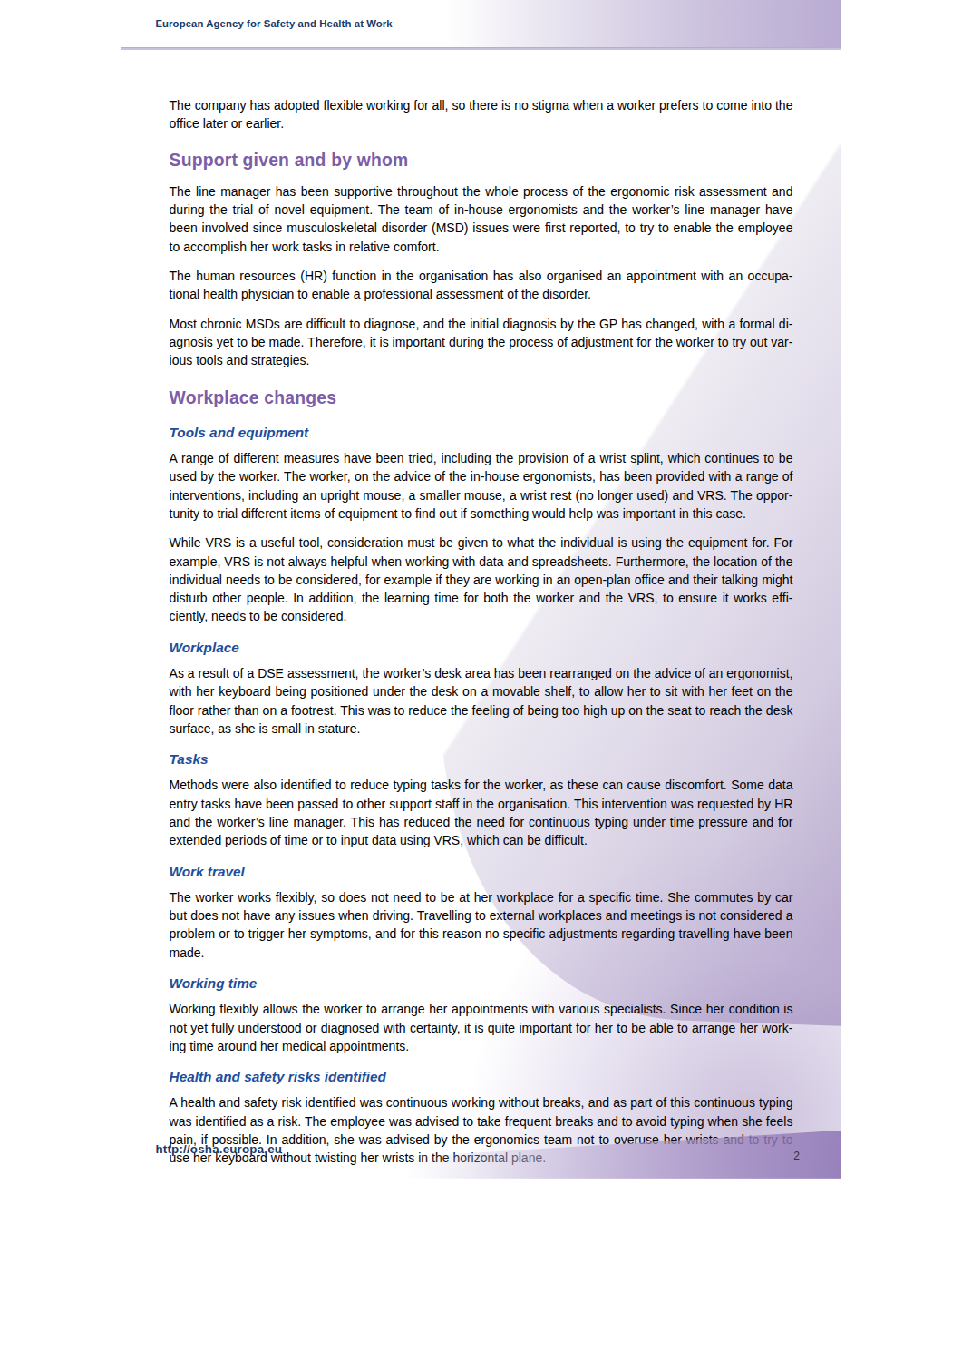European Agency for Safety and Health at Work
The company has adopted flexible working for all, so there is no stigma when a worker prefers to come into the office later or earlier.
Support given and by whom
The line manager has been supportive throughout the whole process of the ergonomic risk assessment and during the trial of novel equipment. The team of in-house ergonomists and the worker’s line manager have been involved since musculoskeletal disorder (MSD) issues were first reported, to try to enable the employee to accomplish her work tasks in relative comfort.
The human resources (HR) function in the organisation has also organised an appointment with an occupational health physician to enable a professional assessment of the disorder.
Most chronic MSDs are difficult to diagnose, and the initial diagnosis by the GP has changed, with a formal diagnosis yet to be made. Therefore, it is important during the process of adjustment for the worker to try out various tools and strategies.
Workplace changes
Tools and equipment
A range of different measures have been tried, including the provision of a wrist splint, which continues to be used by the worker. The worker, on the advice of the in-house ergonomists, has been provided with a range of interventions, including an upright mouse, a smaller mouse, a wrist rest (no longer used) and VRS. The opportunity to trial different items of equipment to find out if something would help was important in this case.
While VRS is a useful tool, consideration must be given to what the individual is using the equipment for. For example, VRS is not always helpful when working with data and spreadsheets. Furthermore, the location of the individual needs to be considered, for example if they are working in an open-plan office and their talking might disturb other people. In addition, the learning time for both the worker and the VRS, to ensure it works efficiently, needs to be considered.
Workplace
As a result of a DSE assessment, the worker’s desk area has been rearranged on the advice of an ergonomist, with her keyboard being positioned under the desk on a movable shelf, to allow her to sit with her feet on the floor rather than on a footrest. This was to reduce the feeling of being too high up on the seat to reach the desk surface, as she is small in stature.
Tasks
Methods were also identified to reduce typing tasks for the worker, as these can cause discomfort. Some data entry tasks have been passed to other support staff in the organisation. This intervention was requested by HR and the worker’s line manager. This has reduced the need for continuous typing under time pressure and for extended periods of time or to input data using VRS, which can be difficult.
Work travel
The worker works flexibly, so does not need to be at her workplace for a specific time. She commutes by car but does not have any issues when driving. Travelling to external workplaces and meetings is not considered a problem or to trigger her symptoms, and for this reason no specific adjustments regarding travelling have been made.
Working time
Working flexibly allows the worker to arrange her appointments with various specialists. Since her condition is not yet fully understood or diagnosed with certainty, it is quite important for her to be able to arrange her working time around her medical appointments.
Health and safety risks identified
A health and safety risk identified was continuous working without breaks, and as part of this continuous typing was identified as a risk. The employee was advised to take frequent breaks and to avoid typing when she feels pain, if possible. In addition, she was advised by the ergonomics team not to overuse her wrists and to try to use her keyboard without twisting her wrists in the horizontal plane.
http://osha.europa.eu
2